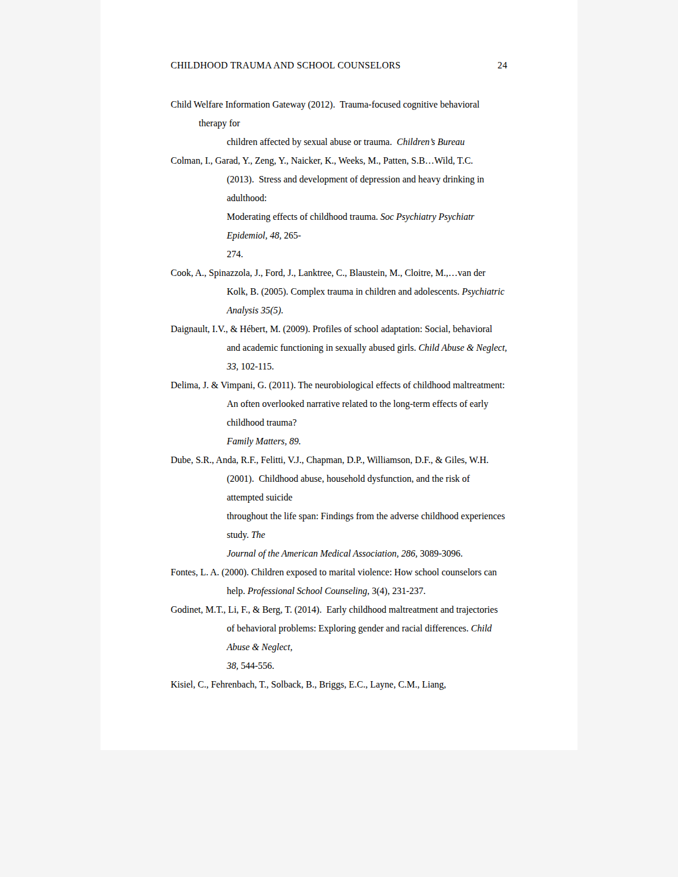Childhood Trauma and School Counselors 24
Child Welfare Information Gateway (2012). Trauma-focused cognitive behavioral therapy for children affected by sexual abuse or trauma. Children’s Bureau
Colman, I., Garad, Y., Zeng, Y., Naicker, K., Weeks, M., Patten, S.B…Wild, T.C. (2013). Stress and development of depression and heavy drinking in adulthood: Moderating effects of childhood trauma. Soc Psychiatry Psychiatr Epidemiol, 48, 265- 274.
Cook, A., Spinazzola, J., Ford, J., Lanktree, C., Blaustein, M., Cloitre, M.,…van der Kolk, B. (2005). Complex trauma in children and adolescents. Psychiatric Analysis 35(5).
Daignault, I.V., & Hébert, M. (2009). Profiles of school adaptation: Social, behavioral and academic functioning in sexually abused girls. Child Abuse & Neglect, 33, 102-115.
Delima, J. & Vimpani, G. (2011). The neurobiological effects of childhood maltreatment: An often overlooked narrative related to the long-term effects of early childhood trauma? Family Matters, 89.
Dube, S.R., Anda, R.F., Felitti, V.J., Chapman, D.P., Williamson, D.F., & Giles, W.H. (2001). Childhood abuse, household dysfunction, and the risk of attempted suicide throughout the life span: Findings from the adverse childhood experiences study. The Journal of the American Medical Association, 286, 3089-3096.
Fontes, L. A. (2000). Children exposed to marital violence: How school counselors can help. Professional School Counseling, 3(4), 231-237.
Godinet, M.T., Li, F., & Berg, T. (2014). Early childhood maltreatment and trajectories of behavioral problems: Exploring gender and racial differences. Child Abuse & Neglect, 38, 544-556.
Kisiel, C., Fehrenbach, T., Solback, B., Briggs, E.C., Layne, C.M., Liang,